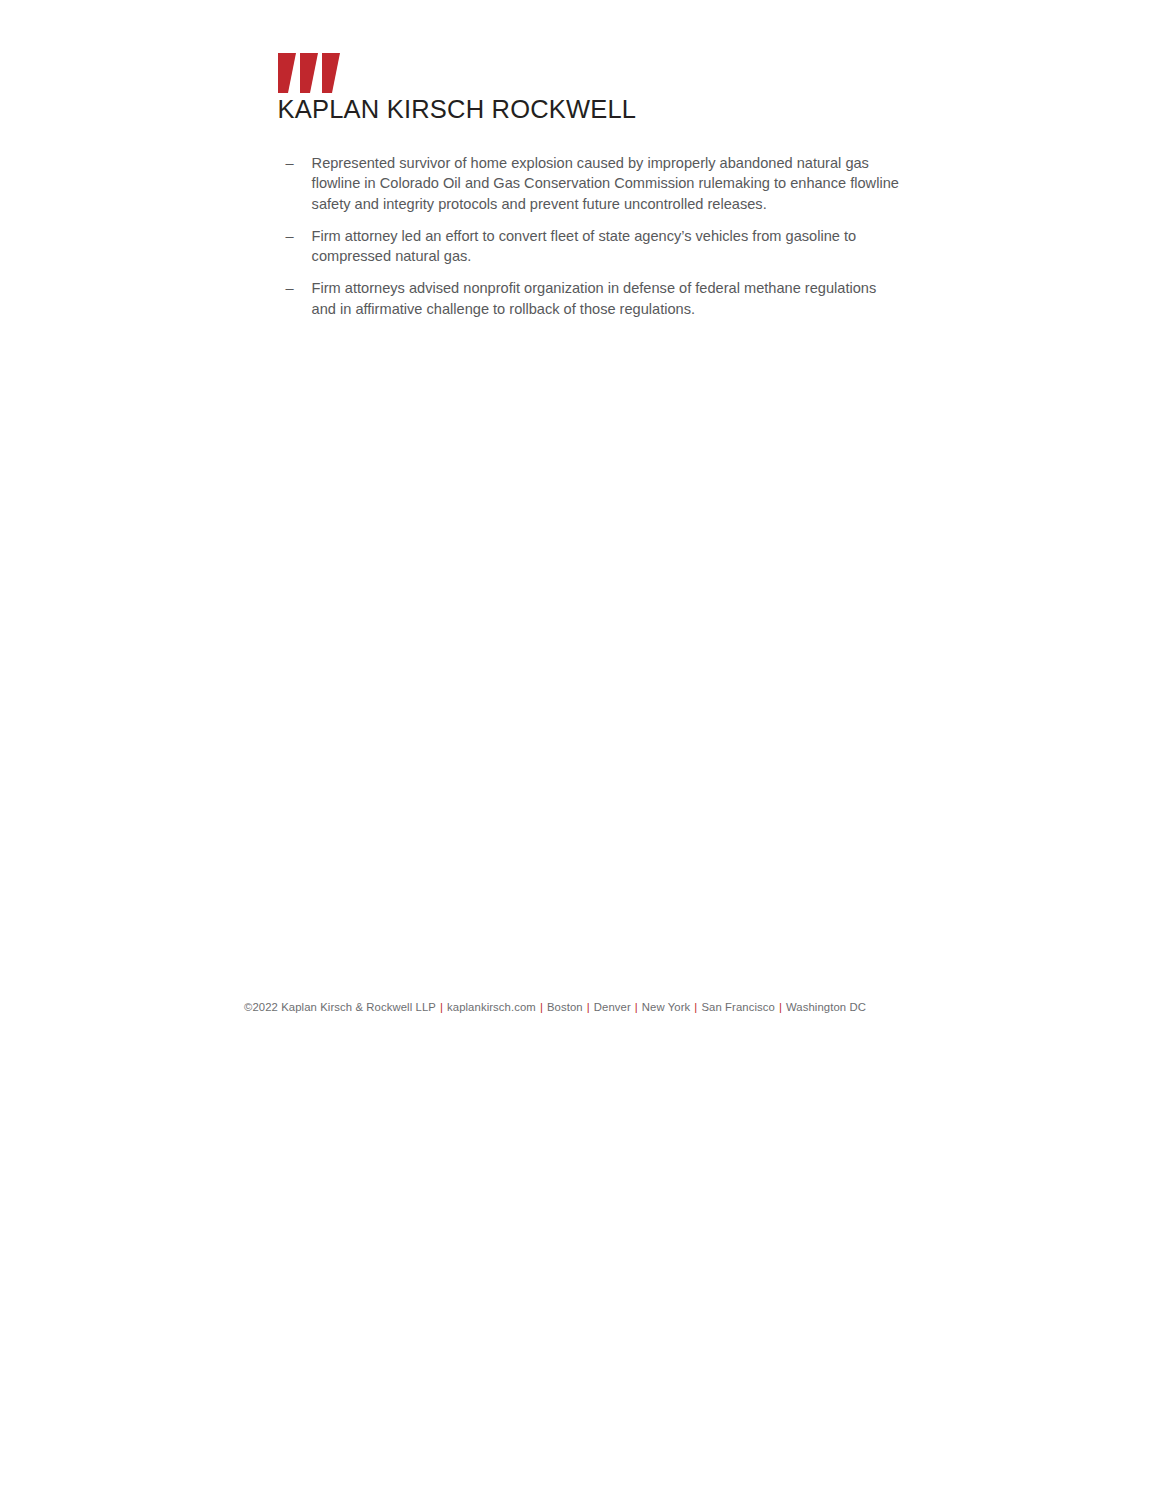KAPLAN KIRSCH ROCKWELL
Represented survivor of home explosion caused by improperly abandoned natural gas flowline in Colorado Oil and Gas Conservation Commission rulemaking to enhance flowline safety and integrity protocols and prevent future uncontrolled releases.
Firm attorney led an effort to convert fleet of state agency’s vehicles from gasoline to compressed natural gas.
Firm attorneys advised nonprofit organization in defense of federal methane regulations and in affirmative challenge to rollback of those regulations.
©2022 Kaplan Kirsch & Rockwell LLP|kaplankirsch.com|Boston|Denver|New York|San Francisco|Washington DC